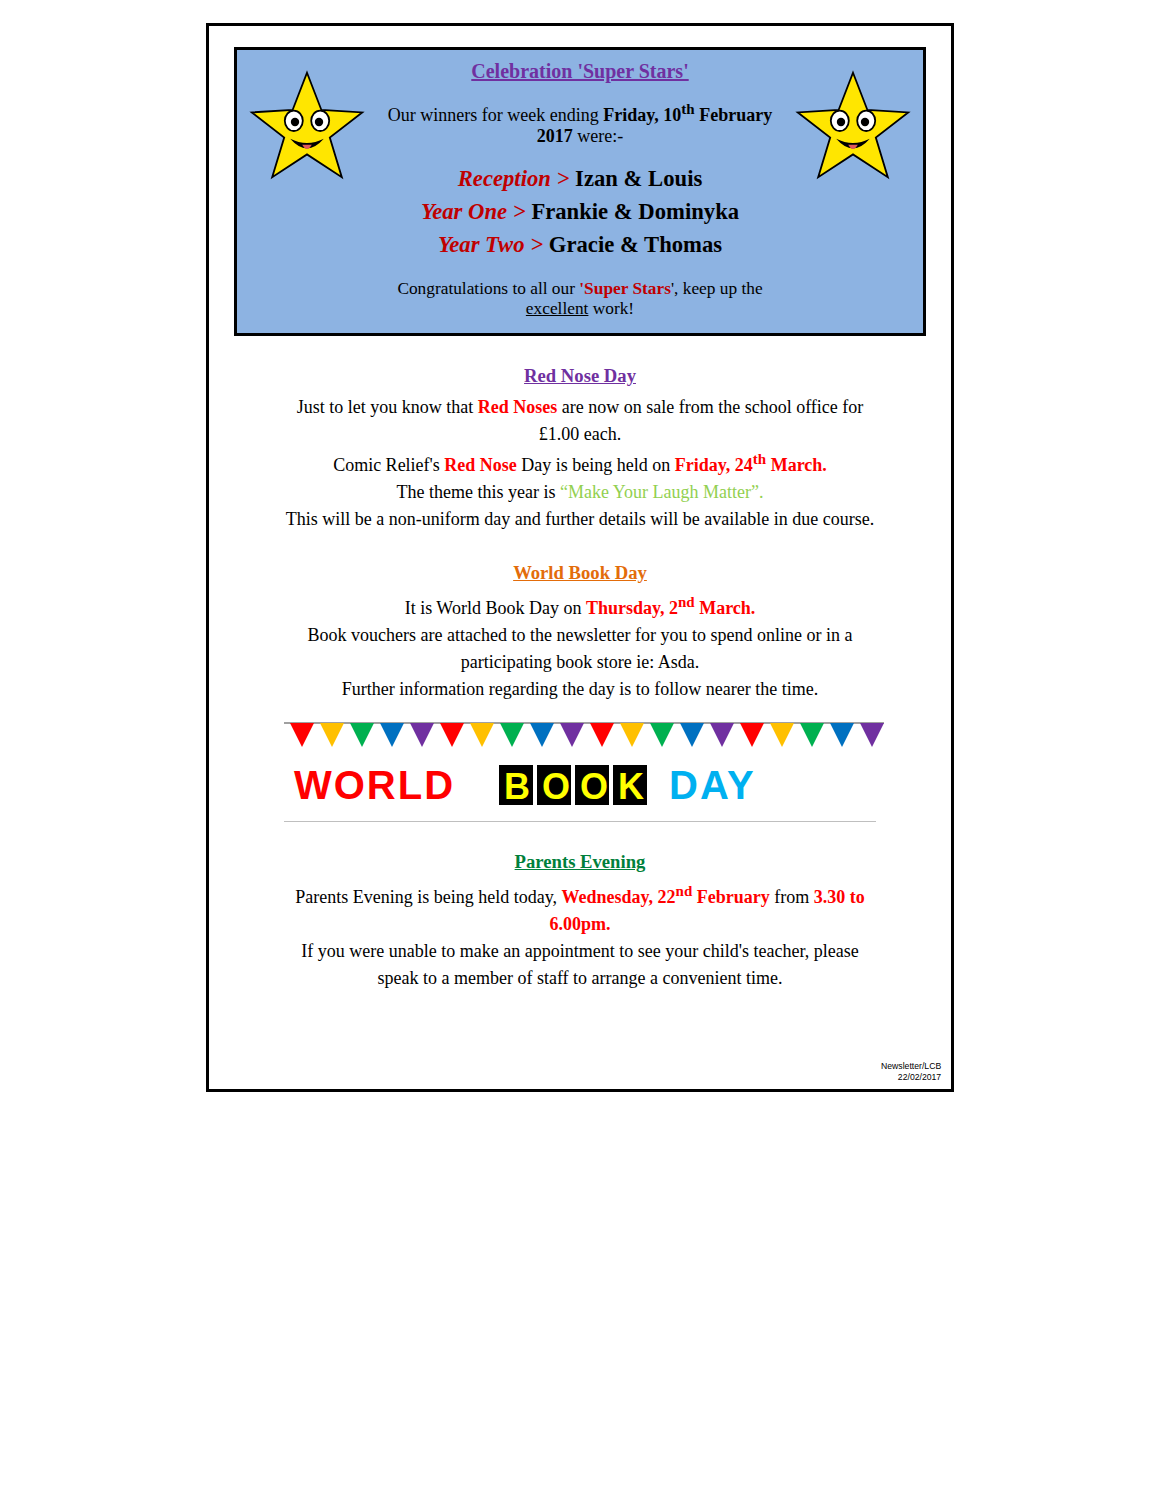Celebration 'Super Stars'
Our winners for week ending Friday, 10th February 2017 were:-
Reception > Izan & Louis
Year One > Frankie & Dominyka
Year Two > Gracie & Thomas
Congratulations to all our 'Super Stars', keep up the excellent work!
Red Nose Day
Just to let you know that Red Noses are now on sale from the school office for £1.00 each.
Comic Relief's Red Nose Day is being held on Friday, 24th March.
The theme this year is “Make Your Laugh Matter”.
This will be a non-uniform day and further details will be available in due course.
World Book Day
It is World Book Day on Thursday, 2nd March.
Book vouchers are attached to the newsletter for you to spend online or in a participating book store ie: Asda.
Further information regarding the day is to follow nearer the time.
WORLD B O O K DAY
Parents Evening
Parents Evening is being held today, Wednesday, 22nd February from 3.30 to 6.00pm.
If you were unable to make an appointment to see your child's teacher, please speak to a member of staff to arrange a convenient time.
Newsletter/LCB
22/02/2017